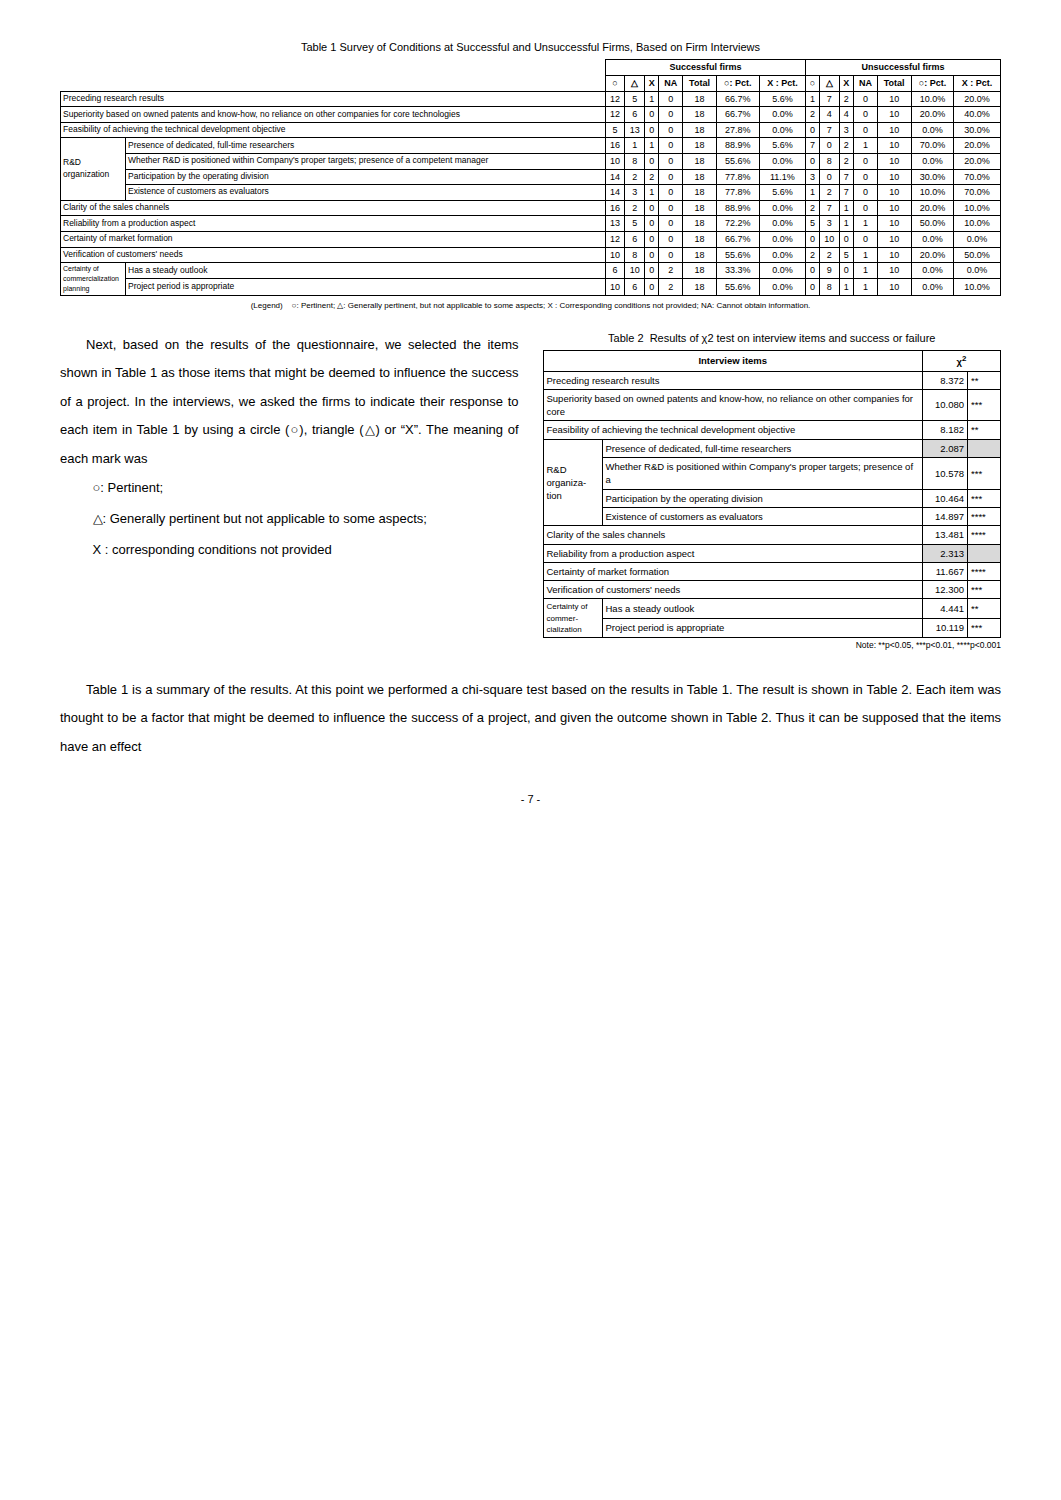Table 1 Survey of Conditions at Successful and Unsuccessful Firms, Based on Firm Interviews
| | Successful firms | Unsuccessful firms |
| --- | --- | --- |
| ○ | △ | X | NA | Total | ○: Pct. | X : Pct. | ○ | △ | X | NA | Total | ○: Pct. | X : Pct. |
| Preceding research results | 12 | 5 | 1 | 0 | 18 | 66.7% | 5.6% | 1 | 7 | 2 | 0 | 10 | 10.0% | 20.0% |
| Superiority based on owned patents and know-how, no reliance on other companies for core technologies | 12 | 6 | 0 | 0 | 18 | 66.7% | 0.0% | 2 | 4 | 4 | 0 | 10 | 20.0% | 40.0% |
| Feasibility of achieving the technical development objective | 5 | 13 | 0 | 0 | 18 | 27.8% | 0.0% | 0 | 7 | 3 | 0 | 10 | 0.0% | 30.0% |
| R&D organization | Presence of dedicated, full-time researchers | 16 | 1 | 1 | 0 | 18 | 88.9% | 5.6% | 7 | 0 | 2 | 1 | 10 | 70.0% | 20.0% |
| Whether R&D is positioned within Company's proper targets; presence of a competent manager | 10 | 8 | 0 | 0 | 18 | 55.6% | 0.0% | 0 | 8 | 2 | 0 | 10 | 0.0% | 20.0% |
| Participation by the operating division | 14 | 2 | 2 | 0 | 18 | 77.8% | 11.1% | 3 | 0 | 7 | 0 | 10 | 30.0% | 70.0% |
| Existence of customers as evaluators | 14 | 3 | 1 | 0 | 18 | 77.8% | 5.6% | 1 | 2 | 7 | 0 | 10 | 10.0% | 70.0% |
| Clarity of the sales channels | 16 | 2 | 0 | 0 | 18 | 88.9% | 0.0% | 2 | 7 | 1 | 0 | 10 | 20.0% | 10.0% |
| Reliability from a production aspect | 13 | 5 | 0 | 0 | 18 | 72.2% | 0.0% | 5 | 3 | 1 | 1 | 10 | 50.0% | 10.0% |
| Certainty of market formation | 12 | 6 | 0 | 0 | 18 | 66.7% | 0.0% | 0 | 10 | 0 | 0 | 10 | 0.0% | 0.0% |
| Verification of customers' needs | 10 | 8 | 0 | 0 | 18 | 55.6% | 0.0% | 2 | 2 | 5 | 1 | 10 | 20.0% | 50.0% |
| Certainty of commercialization planning | Has a steady outlook | 6 | 10 | 0 | 2 | 18 | 33.3% | 0.0% | 0 | 9 | 0 | 1 | 10 | 0.0% | 0.0% |
| Project period is appropriate | 10 | 6 | 0 | 2 | 18 | 55.6% | 0.0% | 0 | 8 | 1 | 1 | 10 | 0.0% | 10.0% |
(Legend) ○: Pertinent; △: Generally pertinent, but not applicable to some aspects; X : Corresponding conditions not provided; NA: Cannot obtain information.
Next, based on the results of the questionnaire, we selected the items shown in Table 1 as those items that might be deemed to influence the success of a project. In the interviews, we asked the firms to indicate their response to each item in Table 1 by using a circle (○), triangle (△) or “X”. The meaning of each mark was
○: Pertinent;
△: Generally pertinent but not applicable to some aspects;
X : corresponding conditions not provided
Table 2 Results of χ2 test on interview items and success or failure
| Interview items | χ 2 |
| --- | --- |
| Preceding research results | 8.372 | ** |
| Superiority based on owned patents and know-how, no reliance on other companies for core | 10.080 | *** |
| Feasibility of achieving the technical development objective | 8.182 | ** |
| R&D organiza-tion | Presence of dedicated, full-time researchers | 2.087 | |
| Whether R&D is positioned within Company's proper targets; presence of a | 10.578 | *** |
| Participation by the operating division | 10.464 | *** |
| Existence of customers as evaluators | 14.897 | **** |
| Clarity of the sales channels | 13.481 | **** |
| Reliability from a production aspect | 2.313 | |
| Certainty of market formation | 11.667 | **** |
| Verification of customers' needs | 12.300 | *** |
| Certainty of commer-cialization | Has a steady outlook | 4.441 | ** |
| Project period is appropriate | 10.119 | *** |
Note: **p<0.05, ***p<0.01, ****p<0.001
Table 1 is a summary of the results. At this point we performed a chi-square test based on the results in Table 1. The result is shown in Table 2. Each item was thought to be a factor that might be deemed to influence the success of a project, and given the outcome shown in Table 2. Thus it can be supposed that the items have an effect
- 7 -